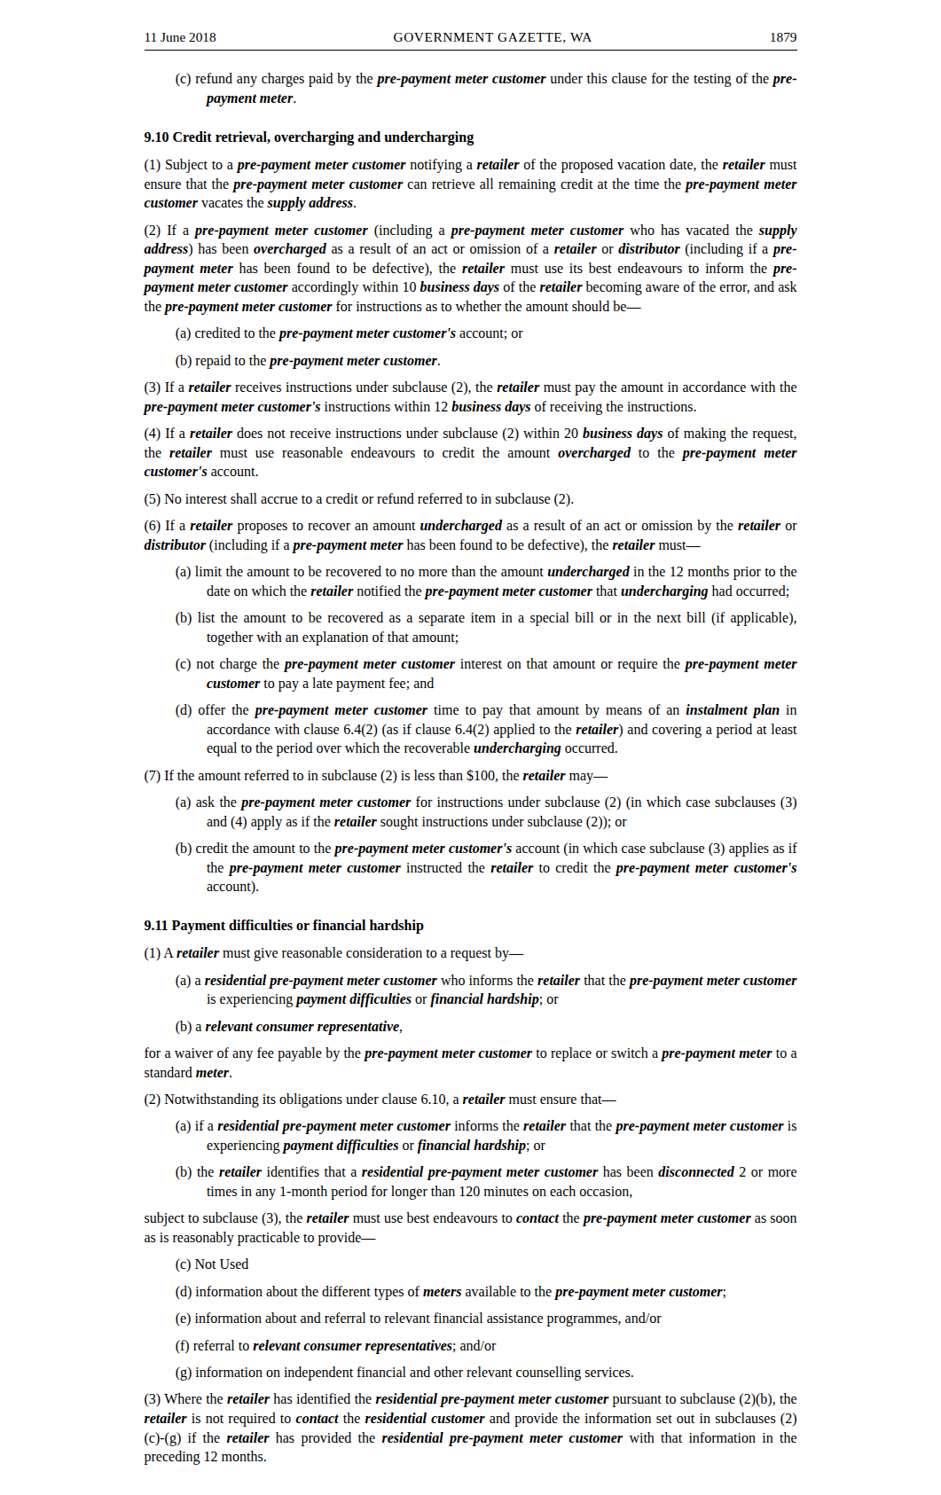11 June 2018 GOVERNMENT GAZETTE, WA 1879
(c) refund any charges paid by the pre-payment meter customer under this clause for the testing of the pre-payment meter.
9.10 Credit retrieval, overcharging and undercharging
(1) Subject to a pre-payment meter customer notifying a retailer of the proposed vacation date, the retailer must ensure that the pre-payment meter customer can retrieve all remaining credit at the time the pre-payment meter customer vacates the supply address.
(2) If a pre-payment meter customer (including a pre-payment meter customer who has vacated the supply address) has been overcharged as a result of an act or omission of a retailer or distributor (including if a pre-payment meter has been found to be defective), the retailer must use its best endeavours to inform the pre-payment meter customer accordingly within 10 business days of the retailer becoming aware of the error, and ask the pre-payment meter customer for instructions as to whether the amount should be—
(a) credited to the pre-payment meter customer's account; or
(b) repaid to the pre-payment meter customer.
(3) If a retailer receives instructions under subclause (2), the retailer must pay the amount in accordance with the pre-payment meter customer's instructions within 12 business days of receiving the instructions.
(4) If a retailer does not receive instructions under subclause (2) within 20 business days of making the request, the retailer must use reasonable endeavours to credit the amount overcharged to the pre-payment meter customer's account.
(5) No interest shall accrue to a credit or refund referred to in subclause (2).
(6) If a retailer proposes to recover an amount undercharged as a result of an act or omission by the retailer or distributor (including if a pre-payment meter has been found to be defective), the retailer must—
(a) limit the amount to be recovered to no more than the amount undercharged in the 12 months prior to the date on which the retailer notified the pre-payment meter customer that undercharging had occurred;
(b) list the amount to be recovered as a separate item in a special bill or in the next bill (if applicable), together with an explanation of that amount;
(c) not charge the pre-payment meter customer interest on that amount or require the pre-payment meter customer to pay a late payment fee; and
(d) offer the pre-payment meter customer time to pay that amount by means of an instalment plan in accordance with clause 6.4(2) (as if clause 6.4(2) applied to the retailer) and covering a period at least equal to the period over which the recoverable undercharging occurred.
(7) If the amount referred to in subclause (2) is less than $100, the retailer may—
(a) ask the pre-payment meter customer for instructions under subclause (2) (in which case subclauses (3) and (4) apply as if the retailer sought instructions under subclause (2)); or
(b) credit the amount to the pre-payment meter customer's account (in which case subclause (3) applies as if the pre-payment meter customer instructed the retailer to credit the pre-payment meter customer's account).
9.11 Payment difficulties or financial hardship
(1) A retailer must give reasonable consideration to a request by—
(a) a residential pre-payment meter customer who informs the retailer that the pre-payment meter customer is experiencing payment difficulties or financial hardship; or
(b) a relevant consumer representative,
for a waiver of any fee payable by the pre-payment meter customer to replace or switch a pre-payment meter to a standard meter.
(2) Notwithstanding its obligations under clause 6.10, a retailer must ensure that—
(a) if a residential pre-payment meter customer informs the retailer that the pre-payment meter customer is experiencing payment difficulties or financial hardship; or
(b) the retailer identifies that a residential pre-payment meter customer has been disconnected 2 or more times in any 1-month period for longer than 120 minutes on each occasion,
subject to subclause (3), the retailer must use best endeavours to contact the pre-payment meter customer as soon as is reasonably practicable to provide—
(c) Not Used
(d) information about the different types of meters available to the pre-payment meter customer;
(e) information about and referral to relevant financial assistance programmes, and/or
(f) referral to relevant consumer representatives; and/or
(g) information on independent financial and other relevant counselling services.
(3) Where the retailer has identified the residential pre-payment meter customer pursuant to subclause (2)(b), the retailer is not required to contact the residential customer and provide the information set out in subclauses (2)(c)-(g) if the retailer has provided the residential pre-payment meter customer with that information in the preceding 12 months.